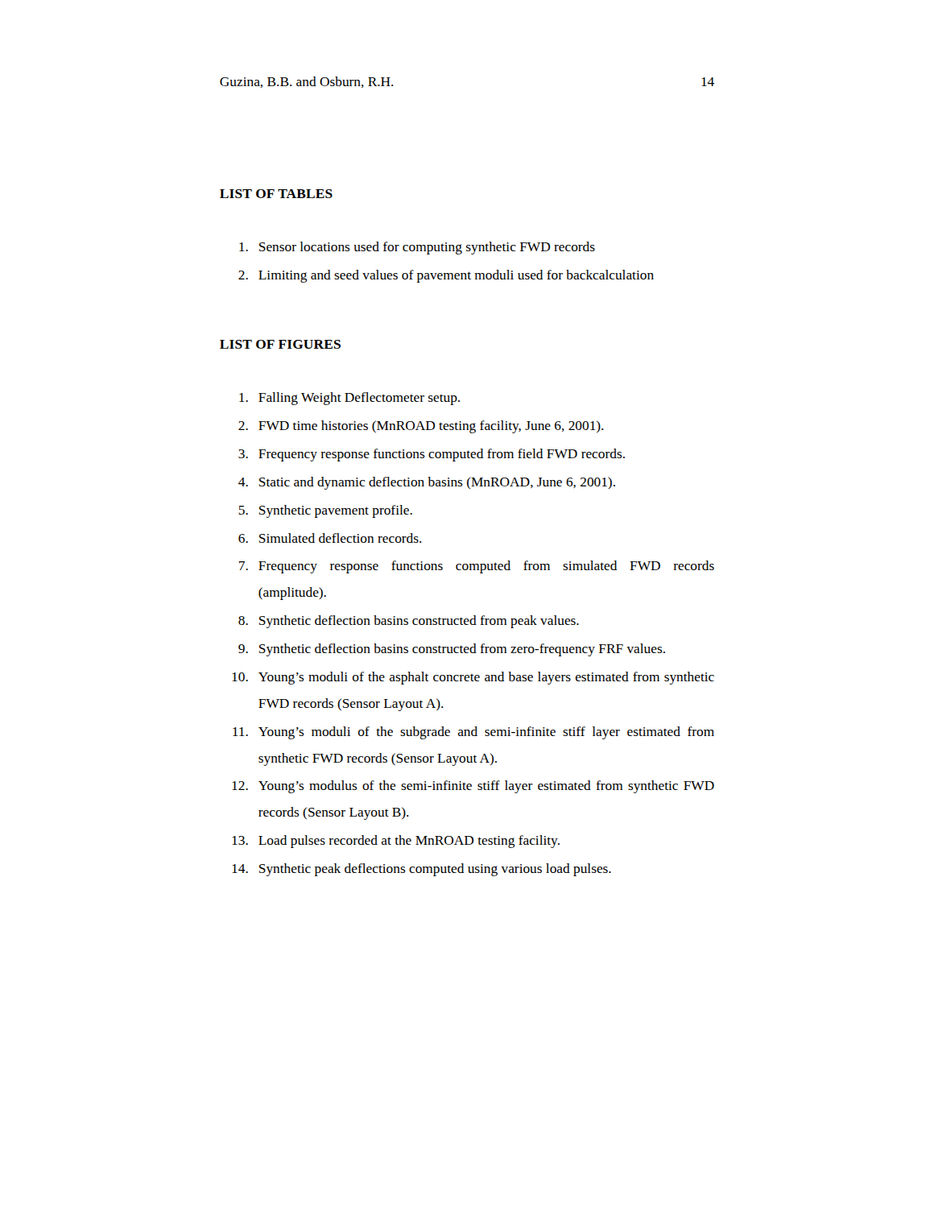Guzina, B.B. and Osburn, R.H. 14
LIST OF TABLES
Sensor locations used for computing synthetic FWD records
Limiting and seed values of pavement moduli used for backcalculation
LIST OF FIGURES
Falling Weight Deflectometer setup.
FWD time histories (MnROAD testing facility, June 6, 2001).
Frequency response functions computed from field FWD records.
Static and dynamic deflection basins (MnROAD, June 6, 2001).
Synthetic pavement profile.
Simulated deflection records.
Frequency response functions computed from simulated FWD records (amplitude).
Synthetic deflection basins constructed from peak values.
Synthetic deflection basins constructed from zero-frequency FRF values.
Young’s moduli of the asphalt concrete and base layers estimated from synthetic FWD records (Sensor Layout A).
Young’s moduli of the subgrade and semi-infinite stiff layer estimated from synthetic FWD records (Sensor Layout A).
Young’s modulus of the semi-infinite stiff layer estimated from synthetic FWD records (Sensor Layout B).
Load pulses recorded at the MnROAD testing facility.
Synthetic peak deflections computed using various load pulses.